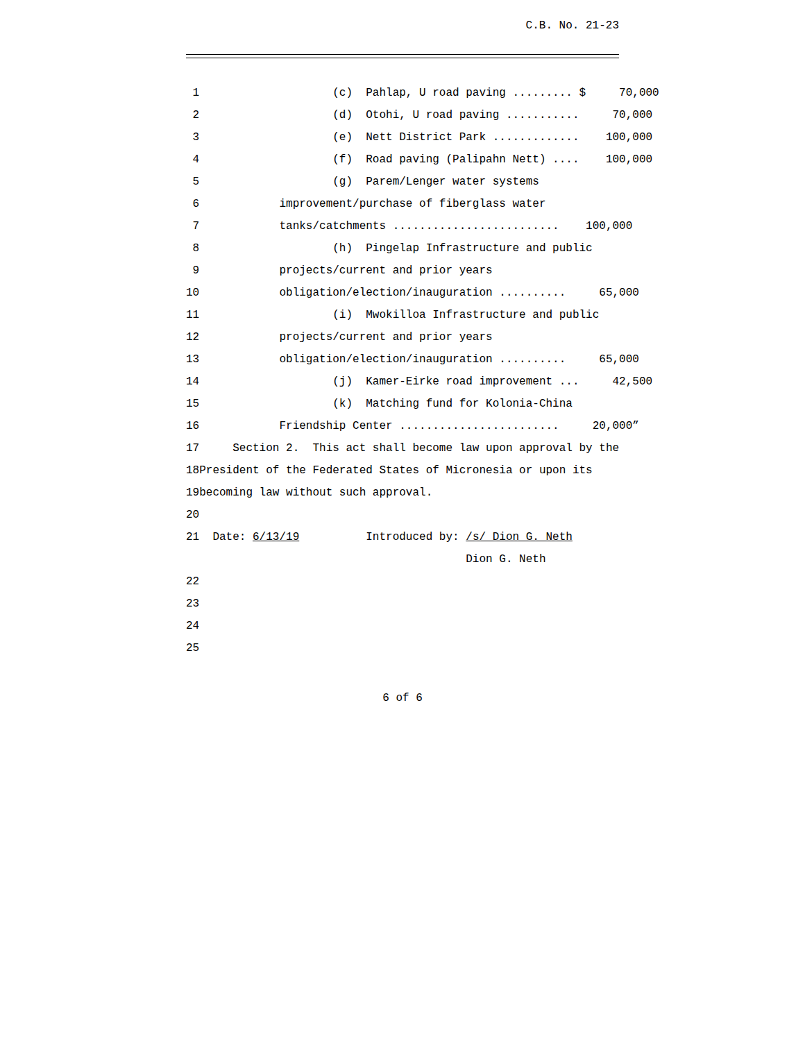C.B. No. 21-23
| 1 | (c) Pahlap, U road paving ......... $ 70,000 |
| 2 | (d) Otohi, U road paving ........... 70,000 |
| 3 | (e) Nett District Park ............. 100,000 |
| 4 | (f) Road paving (Palipahn Nett) .... 100,000 |
| 5 | (g) Parem/Lenger water systems |
| 6 | improvement/purchase of fiberglass water |
| 7 | tanks/catchments ......................... 100,000 |
| 8 | (h) Pingelap Infrastructure and public |
| 9 | projects/current and prior years |
| 10 | obligation/election/inauguration .......... 65,000 |
| 11 | (i) Mwokilloa Infrastructure and public |
| 12 | projects/current and prior years |
| 13 | obligation/election/inauguration .......... 65,000 |
| 14 | (j) Kamer-Eirke road improvement ... 42,500 |
| 15 | (k) Matching fund for Kolonia-China |
| 16 | Friendship Center ........................ 20,000” |
| 17 | Section 2. This act shall become law upon approval by the |
| 18 | President of the Federated States of Micronesia or upon its |
| 19 | becoming law without such approval. |
| 20 | |
| 21 | Date: 6/13/19 Introduced by: /s/ Dion G. Neth Dion G. Neth |
| 22 | |
| 23 | |
| 24 | |
| 25 | |
6 of 6